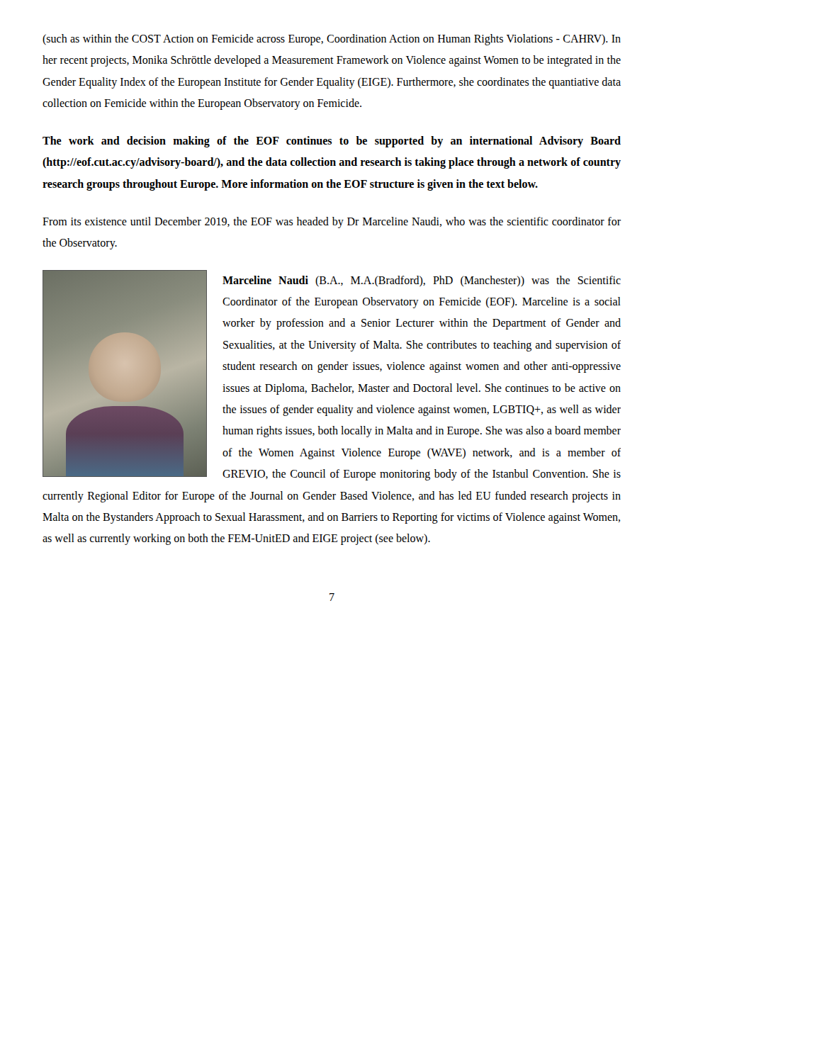(such as within the COST Action on Femicide across Europe, Coordination Action on Human Rights Violations - CAHRV). In her recent projects, Monika Schröttle developed a Measurement Framework on Violence against Women to be integrated in the Gender Equality Index of the European Institute for Gender Equality (EIGE). Furthermore, she coordinates the quantiative data collection on Femicide within the European Observatory on Femicide.
The work and decision making of the EOF continues to be supported by an international Advisory Board (http://eof.cut.ac.cy/advisory-board/), and the data collection and research is taking place through a network of country research groups throughout Europe. More information on the EOF structure is given in the text below.
From its existence until December 2019, the EOF was headed by Dr Marceline Naudi, who was the scientific coordinator for the Observatory.
Marceline Naudi (B.A., M.A.(Bradford), PhD (Manchester)) was the Scientific Coordinator of the European Observatory on Femicide (EOF). Marceline is a social worker by profession and a Senior Lecturer within the Department of Gender and Sexualities, at the University of Malta. She contributes to teaching and supervision of student research on gender issues, violence against women and other anti-oppressive issues at Diploma, Bachelor, Master and Doctoral level. She continues to be active on the issues of gender equality and violence against women, LGBTIQ+, as well as wider human rights issues, both locally in Malta and in Europe. She was also a board member of the Women Against Violence Europe (WAVE) network, and is a member of GREVIO, the Council of Europe monitoring body of the Istanbul Convention. She is currently Regional Editor for Europe of the Journal on Gender Based Violence, and has led EU funded research projects in Malta on the Bystanders Approach to Sexual Harassment, and on Barriers to Reporting for victims of Violence against Women, as well as currently working on both the FEM-UnitED and EIGE project (see below).
7